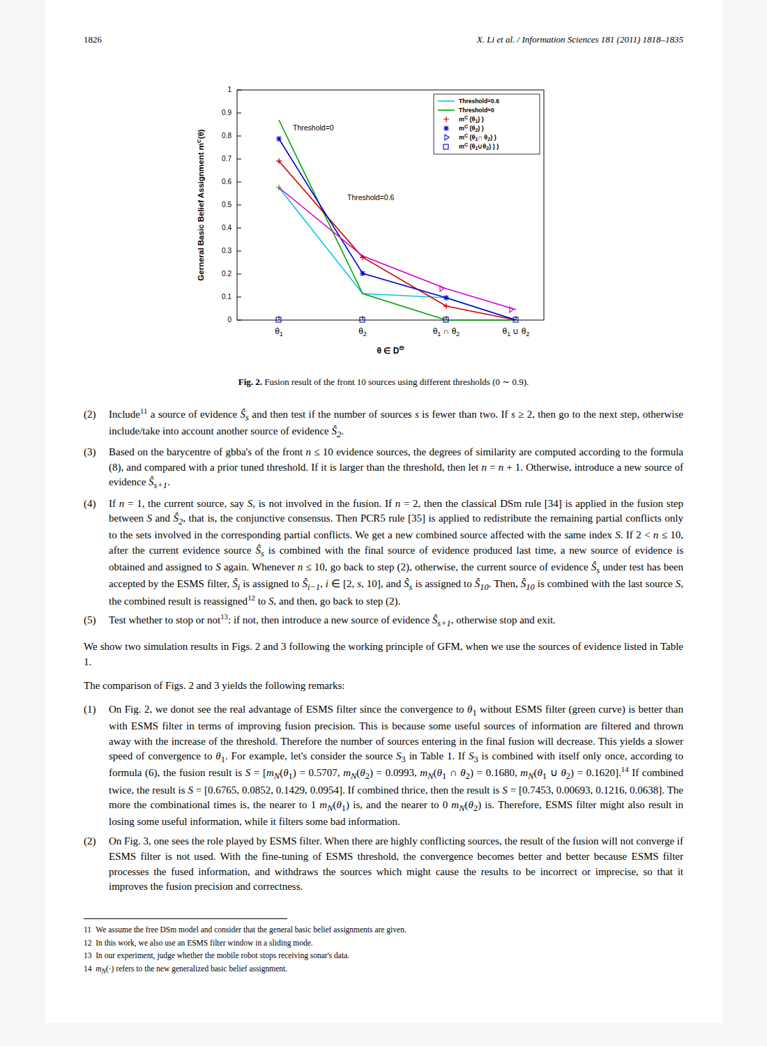1826 X. Li et al. / Information Sciences 181 (2011) 1818–1835
0 0.1 0.2 0.3 0.4 0.5 0.6 0.7 0.8 0.9 1 θ1 θ2 θ1 ∩ θ2 θ1 ∪ θ2 θ ∈ DΘ Gerneral Basic Belief Assignment mC(θ) Threshold=0 Threshold=0.6 Threshold=0.6 Threshold=0 mC (θ1) ) mC (θ2) ) mC (θ1∩ θ2) ) mC (θ1∪θ2) ) )
Fig. 2. Fusion result of the front 10 sources using different thresholds (0 ∼ 0.9).
(2) Include11 a source of evidence Ŝs and then test if the number of sources s is fewer than two. If s ≥ 2, then go to the next step, otherwise include/take into account another source of evidence Ŝ2.
(3) Based on the barycentre of gbba's of the front n ≤ 10 evidence sources, the degrees of similarity are computed according to the formula (8), and compared with a prior tuned threshold. If it is larger than the threshold, then let n = n + 1. Otherwise, introduce a new source of evidence Ŝs+1.
(4) If n = 1, the current source, say S, is not involved in the fusion. If n = 2, then the classical DSm rule [34] is applied in the fusion step between S and Ŝ2, that is, the conjunctive consensus. Then PCR5 rule [35] is applied to redistribute the remaining partial conflicts only to the sets involved in the corresponding partial conflicts. We get a new combined source affected with the same index S. If 2 < n ≤ 10, after the current evidence source Ŝs is combined with the final source of evidence produced last time, a new source of evidence is obtained and assigned to S again. Whenever n ≤ 10, go back to step (2), otherwise, the current source of evidence Ŝs under test has been accepted by the ESMS filter, Ŝi is assigned to Ŝi−1, i ∈ [2, s, 10], and Ŝs is assigned to Ŝ10. Then, Ŝ10 is combined with the last source S, the combined result is reassigned12 to S, and then, go back to step (2).
(5) Test whether to stop or not13: if not, then introduce a new source of evidence Ŝs+1, otherwise stop and exit.
We show two simulation results in Figs. 2 and 3 following the working principle of GFM, when we use the sources of evidence listed in Table 1.
The comparison of Figs. 2 and 3 yields the following remarks:
(1) On Fig. 2, we donot see the real advantage of ESMS filter since the convergence to θ1 without ESMS filter (green curve) is better than with ESMS filter in terms of improving fusion precision. This is because some useful sources of information are filtered and thrown away with the increase of the threshold. Therefore the number of sources entering in the final fusion will decrease. This yields a slower speed of convergence to θ1. For example, let's consider the source S3 in Table 1. If S3 is combined with itself only once, according to formula (6), the fusion result is S = [mN(θ1) = 0.5707, mN(θ2) = 0.0993, mN(θ1 ∩ θ2) = 0.1680, mN(θ1 ∪ θ2) = 0.1620].14 If combined twice, the result is S = [0.6765, 0.0852, 0.1429, 0.0954]. If combined thrice, then the result is S = [0.7453, 0.00693, 0.1216, 0.0638]. The more the combinational times is, the nearer to 1 mN(θ1) is, and the nearer to 0 mN(θ2) is. Therefore, ESMS filter might also result in losing some useful information, while it filters some bad information.
(2) On Fig. 3, one sees the role played by ESMS filter. When there are highly conflicting sources, the result of the fusion will not converge if ESMS filter is not used. With the fine-tuning of ESMS threshold, the convergence becomes better and better because ESMS filter processes the fused information, and withdraws the sources which might cause the results to be incorrect or imprecise, so that it improves the fusion precision and correctness.
11 We assume the free DSm model and consider that the general basic belief assignments are given.
12 In this work, we also use an ESMS filter window in a sliding mode.
13 In our experiment, judge whether the mobile robot stops receiving sonar's data.
14 mN(·) refers to the new generalized basic belief assignment.